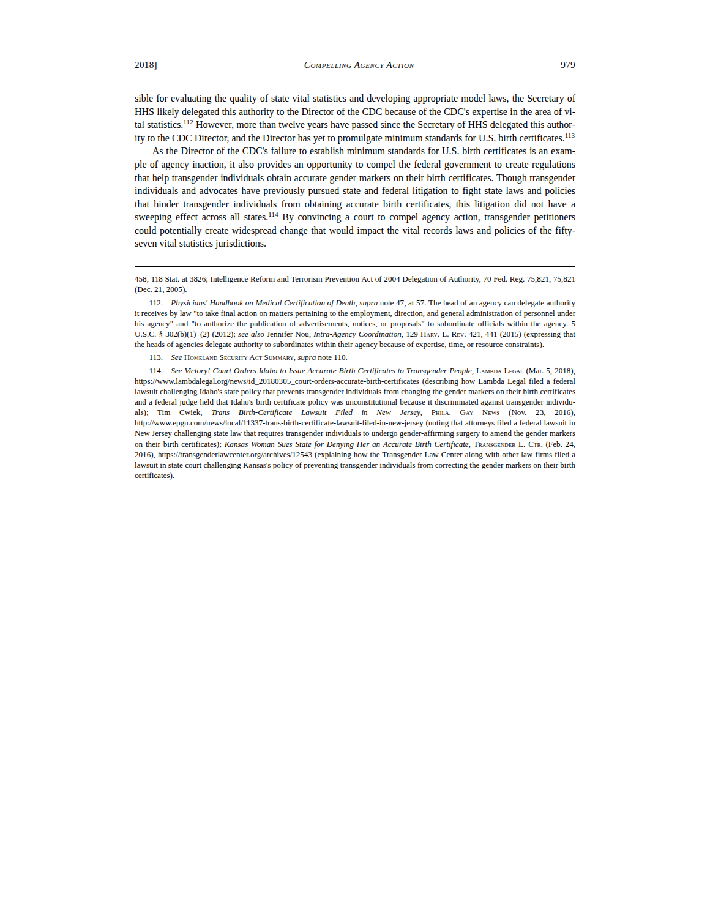2018] Compelling Agency Action 979
sible for evaluating the quality of state vital statistics and developing appropriate model laws, the Secretary of HHS likely delegated this authority to the Director of the CDC because of the CDC's expertise in the area of vital statistics.112 However, more than twelve years have passed since the Secretary of HHS delegated this authority to the CDC Director, and the Director has yet to promulgate minimum standards for U.S. birth certificates.113
As the Director of the CDC's failure to establish minimum standards for U.S. birth certificates is an example of agency inaction, it also provides an opportunity to compel the federal government to create regulations that help transgender individuals obtain accurate gender markers on their birth certificates. Though transgender individuals and advocates have previously pursued state and federal litigation to fight state laws and policies that hinder transgender individuals from obtaining accurate birth certificates, this litigation did not have a sweeping effect across all states.114 By convincing a court to compel agency action, transgender petitioners could potentially create widespread change that would impact the vital records laws and policies of the fifty-seven vital statistics jurisdictions.
458, 118 Stat. at 3826; Intelligence Reform and Terrorism Prevention Act of 2004 Delegation of Authority, 70 Fed. Reg. 75,821, 75,821 (Dec. 21, 2005).
112. Physicians' Handbook on Medical Certification of Death, supra note 47, at 57. The head of an agency can delegate authority it receives by law "to take final action on matters pertaining to the employment, direction, and general administration of personnel under his agency" and "to authorize the publication of advertisements, notices, or proposals" to subordinate officials within the agency. 5 U.S.C. § 302(b)(1)–(2) (2012); see also Jennifer Nou, Intra-Agency Coordination, 129 Harv. L. Rev. 421, 441 (2015) (expressing that the heads of agencies delegate authority to subordinates within their agency because of expertise, time, or resource constraints).
113. See Homeland Security Act Summary, supra note 110.
114. See Victory! Court Orders Idaho to Issue Accurate Birth Certificates to Transgender People, Lambda Legal (Mar. 5, 2018), https://www.lambdalegal.org/news/id_20180305_court-orders-accurate-birth-certificates (describing how Lambda Legal filed a federal lawsuit challenging Idaho's state policy that prevents transgender individuals from changing the gender markers on their birth certificates and a federal judge held that Idaho's birth certificate policy was unconstitutional because it discriminated against transgender individuals); Tim Cwiek, Trans Birth-Certificate Lawsuit Filed in New Jersey, Phila. Gay News (Nov. 23, 2016), http://www.epgn.com/news/local/11337-trans-birth-certificate-lawsuit-filed-in-new-jersey (noting that attorneys filed a federal lawsuit in New Jersey challenging state law that requires transgender individuals to undergo gender-affirming surgery to amend the gender markers on their birth certificates); Kansas Woman Sues State for Denying Her an Accurate Birth Certificate, Transgender L. Ctr. (Feb. 24, 2016), https://transgenderlawcenter.org/archives/12543 (explaining how the Transgender Law Center along with other law firms filed a lawsuit in state court challenging Kansas's policy of preventing transgender individuals from correcting the gender markers on their birth certificates).